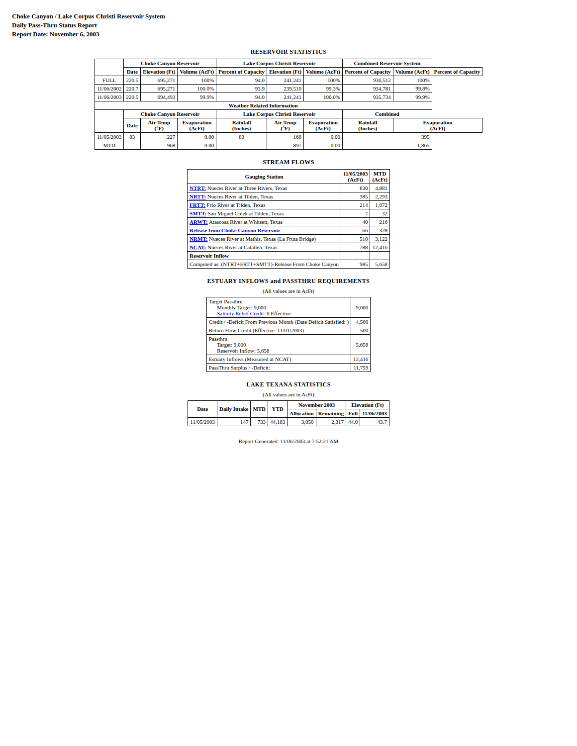Choke Canyon / Lake Corpus Christi Reservoir System
Daily Pass-Thru Status Report
Report Date: November 6, 2003
RESERVOIR STATISTICS
| | Choke Canyon Reservoir | Lake Corpus Christi Reservoir | Combined Reservoir System |
| --- | --- | --- | --- |
| Date | Elevation (Ft) | Volume (AcFt) | Percent of Capacity | Elevation (Ft) | Volume (AcFt) | Percent of Capacity | Volume (AcFt) | Percent of Capacity |
| FULL | 220.5 | 695,271 | 100% | 94.0 | 241,241 | 100% | 936,512 | 100% |
| 11/06/2002 | 220.7 | 695,271 | 100.0% | 93.9 | 239,510 | 99.3% | 934,781 | 99.8% |
| 11/06/2003 | 220.5 | 694,493 | 99.9% | 94.0 | 241,241 | 100.0% | 935,734 | 99.9% |
| Weather Related Information |
| | Choke Canyon Reservoir | Lake Corpus Christi Reservoir | Combined |
| Date | Air Temp (°F) | Evaporation (AcFt) | Rainfall (Inches) | Air Temp (°F) | Evaporation (AcFt) | Rainfall (Inches) | Evaporation (AcFt) |
| 11/05/2003 | 83 | 227 | 0.00 | 83 | 168 | 0.00 | 395 |
| MTD | | 968 | 0.00 | | 897 | 0.00 | 1,865 |
STREAM FLOWS
| Gauging Station | 11/05/2003 (AcFt) | MTD (AcFt) |
| --- | --- | --- |
| NTRT: Nueces River at Three Rivers, Texas | 830 | 4,881 |
| NRTT: Nueces River at Tilden, Texas | 385 | 2,293 |
| FRTT: Frio River at Tilden, Texas | 214 | 1,072 |
| SMTT: San Miguel Creek at Tilden, Texas | 7 | 32 |
| ARWT: Atascosa River at Whitsett, Texas | 40 | 216 |
| Release from Choke Canyon Reservoir | 66 | 328 |
| NRMT: Nueces River at Mathis, Texas (La Fruta Bridge) | 510 | 3,122 |
| NCAT: Nueces River at Calallen, Texas | 788 | 12,416 |
| Reservoir Inflow | | |
| Computed as: (NTRT+FRTT+SMTT)-Release From Choke Canyon | 985 | 5,658 |
ESTUARY INFLOWS and PASSTHRU REQUIREMENTS
(All values are in AcFt)
| Target Passthru Monthly Target: 9,000 Salinity Relief Credit : 0 Effective: | 9,000 |
| Credit / -Deficit From Previous Month (Date Deficit Satisfied: ) | 4,500 |
| Return Flow Credit (Effective: 11/01/2003) | 500 |
| Passthru Target: 9,000 Reservoir Inflow: 5,658 | 5,658 |
| Estuary Inflows (Measured at NCAT) | 12,416 |
| PassThru Surplus / -Deficit: | 11,759 |
LAKE TEXANA STATISTICS
(All values are in AcFt)
| Date | Daily Intake | MTD | YTD | November 2003 | Elevation (Ft) |
| --- | --- | --- | --- | --- | --- |
| Allocation | Remaining | Full | 11/06/2003 |
| 11/05/2003 | 147 | 733 | 44,183 | 3,050 | 2,317 | 44.0 | 43.7 |
Report Generated: 11/06/2003 at 7:52:21 AM